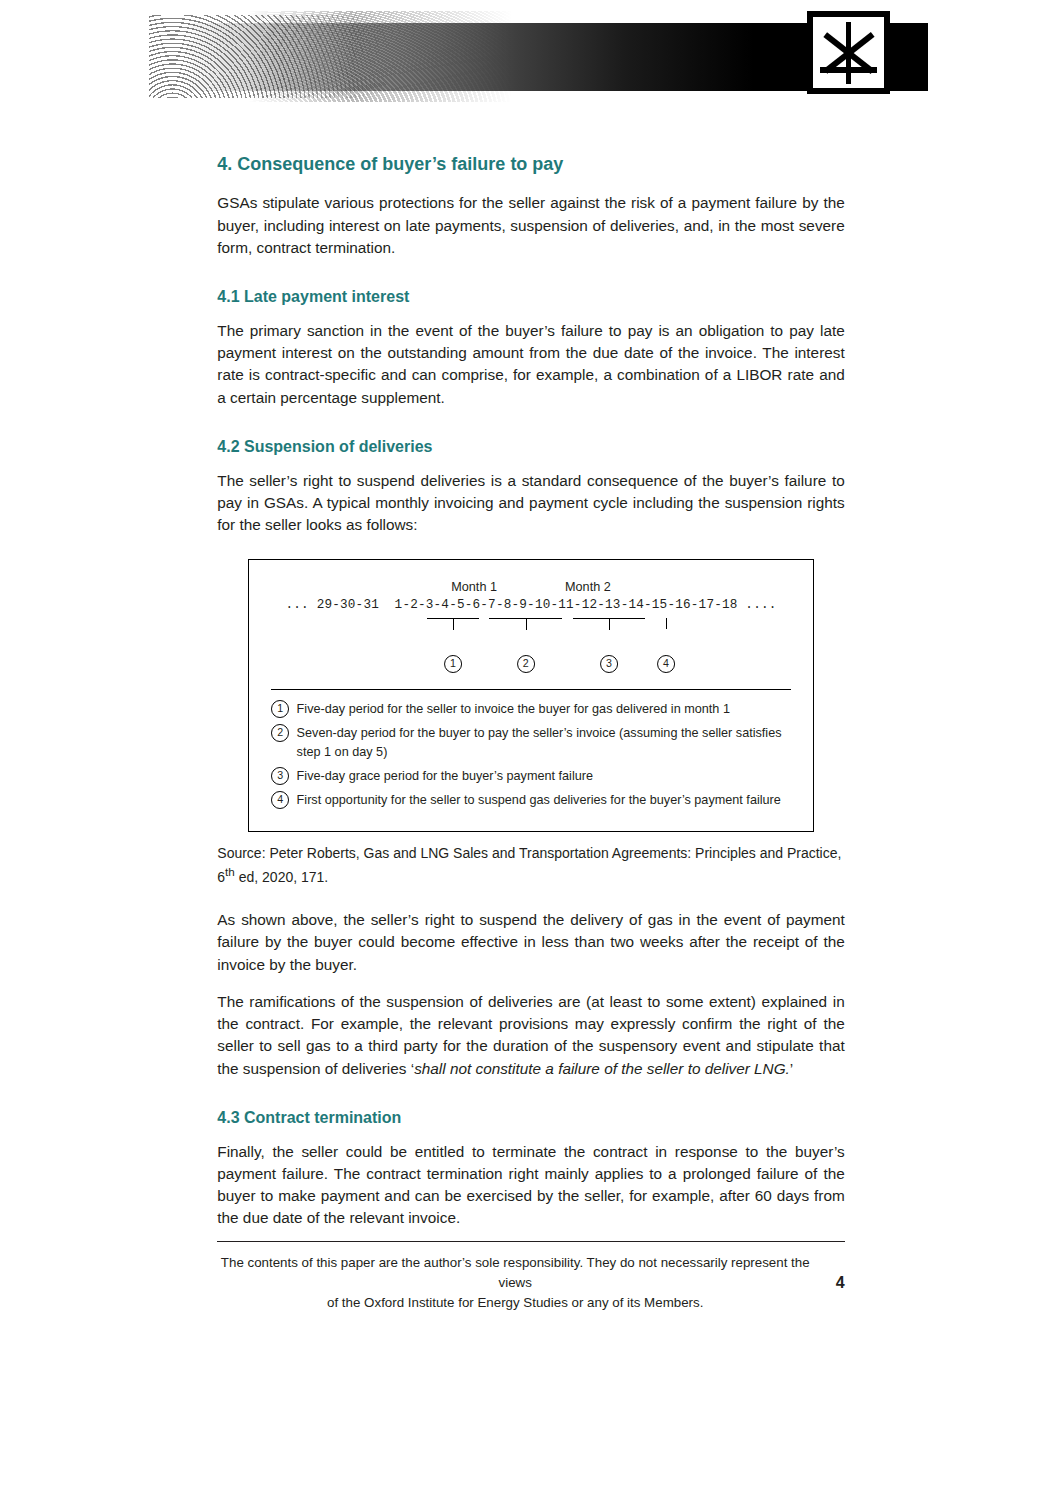4. Consequence of buyer’s failure to pay
GSAs stipulate various protections for the seller against the risk of a payment failure by the buyer, including interest on late payments, suspension of deliveries, and, in the most severe form, contract termination.
4.1 Late payment interest
The primary sanction in the event of the buyer’s failure to pay is an obligation to pay late payment interest on the outstanding amount from the due date of the invoice. The interest rate is contract-specific and can comprise, for example, a combination of a LIBOR rate and a certain percentage supplement.
4.2 Suspension of deliveries
The seller’s right to suspend deliveries is a standard consequence of the buyer’s failure to pay in GSAs. A typical monthly invoicing and payment cycle including the suspension rights for the seller looks as follows:
Month 1 Month 2
... 29-30-31 1-2-3-4-5-6-7-8-9-10-11-12-13-14-15-16-17-18 ....
1 2 3 4
1 Five-day period for the seller to invoice the buyer for gas delivered in month 1
2 Seven-day period for the buyer to pay the seller’s invoice (assuming the seller satisfies step 1 on day 5)
3 Five-day grace period for the buyer’s payment failure
4 First opportunity for the seller to suspend gas deliveries for the buyer’s payment failure
Source: Peter Roberts, Gas and LNG Sales and Transportation Agreements: Principles and Practice, 6th ed, 2020, 171.
As shown above, the seller’s right to suspend the delivery of gas in the event of payment failure by the buyer could become effective in less than two weeks after the receipt of the invoice by the buyer.
The ramifications of the suspension of deliveries are (at least to some extent) explained in the contract. For example, the relevant provisions may expressly confirm the right of the seller to sell gas to a third party for the duration of the suspensory event and stipulate that the suspension of deliveries ‘shall not constitute a failure of the seller to deliver LNG.’
4.3 Contract termination
Finally, the seller could be entitled to terminate the contract in response to the buyer’s payment failure. The contract termination right mainly applies to a prolonged failure of the buyer to make payment and can be exercised by the seller, for example, after 60 days from the due date of the relevant invoice.
The contents of this paper are the author’s sole responsibility. They do not necessarily represent the views
of the Oxford Institute for Energy Studies or any of its Members.
4